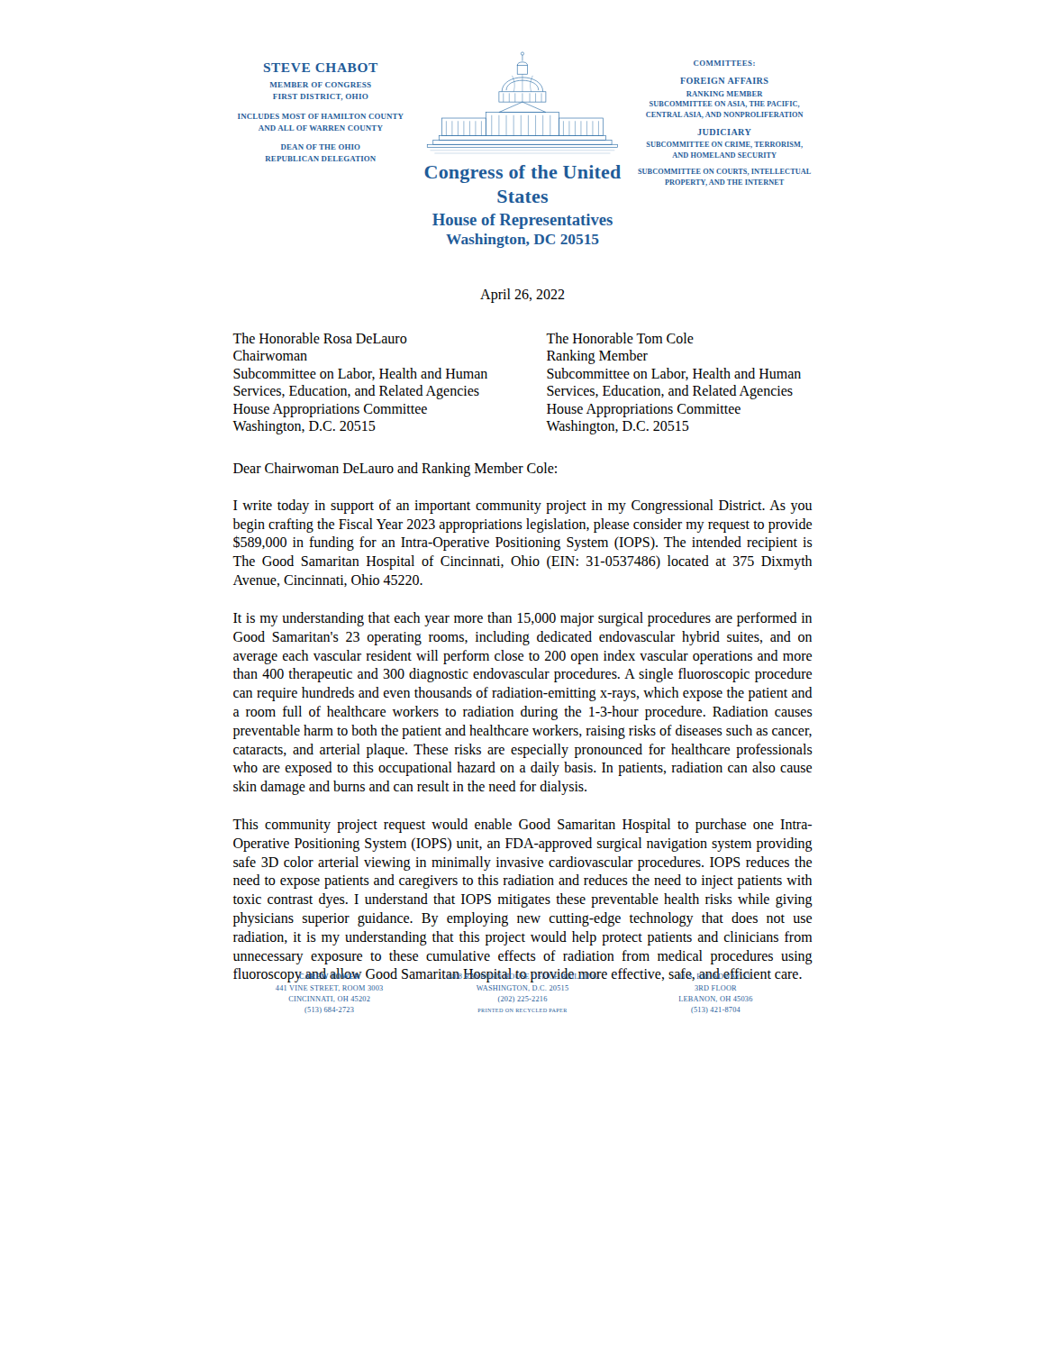STEVE CHABOT
MEMBER OF CONGRESS
FIRST DISTRICT, OHIO
INCLUDES MOST OF HAMILTON COUNTY
AND ALL OF WARREN COUNTY
DEAN OF THE OHIO
REPUBLICAN DELEGATION
Congress of the United States
House of Representatives
Washington, DC 20515
COMMITTEES:
FOREIGN AFFAIRS
RANKING MEMBER
SUBCOMMITTEE ON ASIA, THE PACIFIC,
CENTRAL ASIA, AND NONPROLIFERATION
JUDICIARY
SUBCOMMITTEE ON CRIME, TERRORISM,
AND HOMELAND SECURITY
SUBCOMMITTEE ON COURTS, INTELLECTUAL
PROPERTY, AND THE INTERNET
April 26, 2022
The Honorable Rosa DeLauro
Chairwoman
Subcommittee on Labor, Health and Human
Services, Education, and Related Agencies
House Appropriations Committee
Washington, D.C. 20515
The Honorable Tom Cole
Ranking Member
Subcommittee on Labor, Health and Human
Services, Education, and Related Agencies
House Appropriations Committee
Washington, D.C. 20515
Dear Chairwoman DeLauro and Ranking Member Cole:
I write today in support of an important community project in my Congressional District. As you begin crafting the Fiscal Year 2023 appropriations legislation, please consider my request to provide $589,000 in funding for an Intra-Operative Positioning System (IOPS). The intended recipient is The Good Samaritan Hospital of Cincinnati, Ohio (EIN: 31-0537486) located at 375 Dixmyth Avenue, Cincinnati, Ohio 45220.
It is my understanding that each year more than 15,000 major surgical procedures are performed in Good Samaritan's 23 operating rooms, including dedicated endovascular hybrid suites, and on average each vascular resident will perform close to 200 open index vascular operations and more than 400 therapeutic and 300 diagnostic endovascular procedures. A single fluoroscopic procedure can require hundreds and even thousands of radiation-emitting x-rays, which expose the patient and a room full of healthcare workers to radiation during the 1-3-hour procedure. Radiation causes preventable harm to both the patient and healthcare workers, raising risks of diseases such as cancer, cataracts, and arterial plaque. These risks are especially pronounced for healthcare professionals who are exposed to this occupational hazard on a daily basis. In patients, radiation can also cause skin damage and burns and can result in the need for dialysis.
This community project request would enable Good Samaritan Hospital to purchase one Intra-Operative Positioning System (IOPS) unit, an FDA-approved surgical navigation system providing safe 3D color arterial viewing in minimally invasive cardiovascular procedures. IOPS reduces the need to expose patients and caregivers to this radiation and reduces the need to inject patients with toxic contrast dyes. I understand that IOPS mitigates these preventable health risks while giving physicians superior guidance. By employing new cutting-edge technology that does not use radiation, it is my understanding that this project would help protect patients and clinicians from unnecessary exposure to these cumulative effects of radiation from medical procedures using fluoroscopy and allow Good Samaritan Hospital to provide more effective, safe, and efficient care.
CAREW TOWER
441 VINE STREET, ROOM 3003
CINCINNATI, OH 45202
(513) 684-2723
2408 RAYBURN HOUSE OFFICE BUILDING
WASHINGTON, D.C. 20515
(202) 225-2216
PRINTED ON RECYCLED PAPER
11 S. BROADWAY ST.
3RD FLOOR
LEBANON, OH 45036
(513) 421-8704